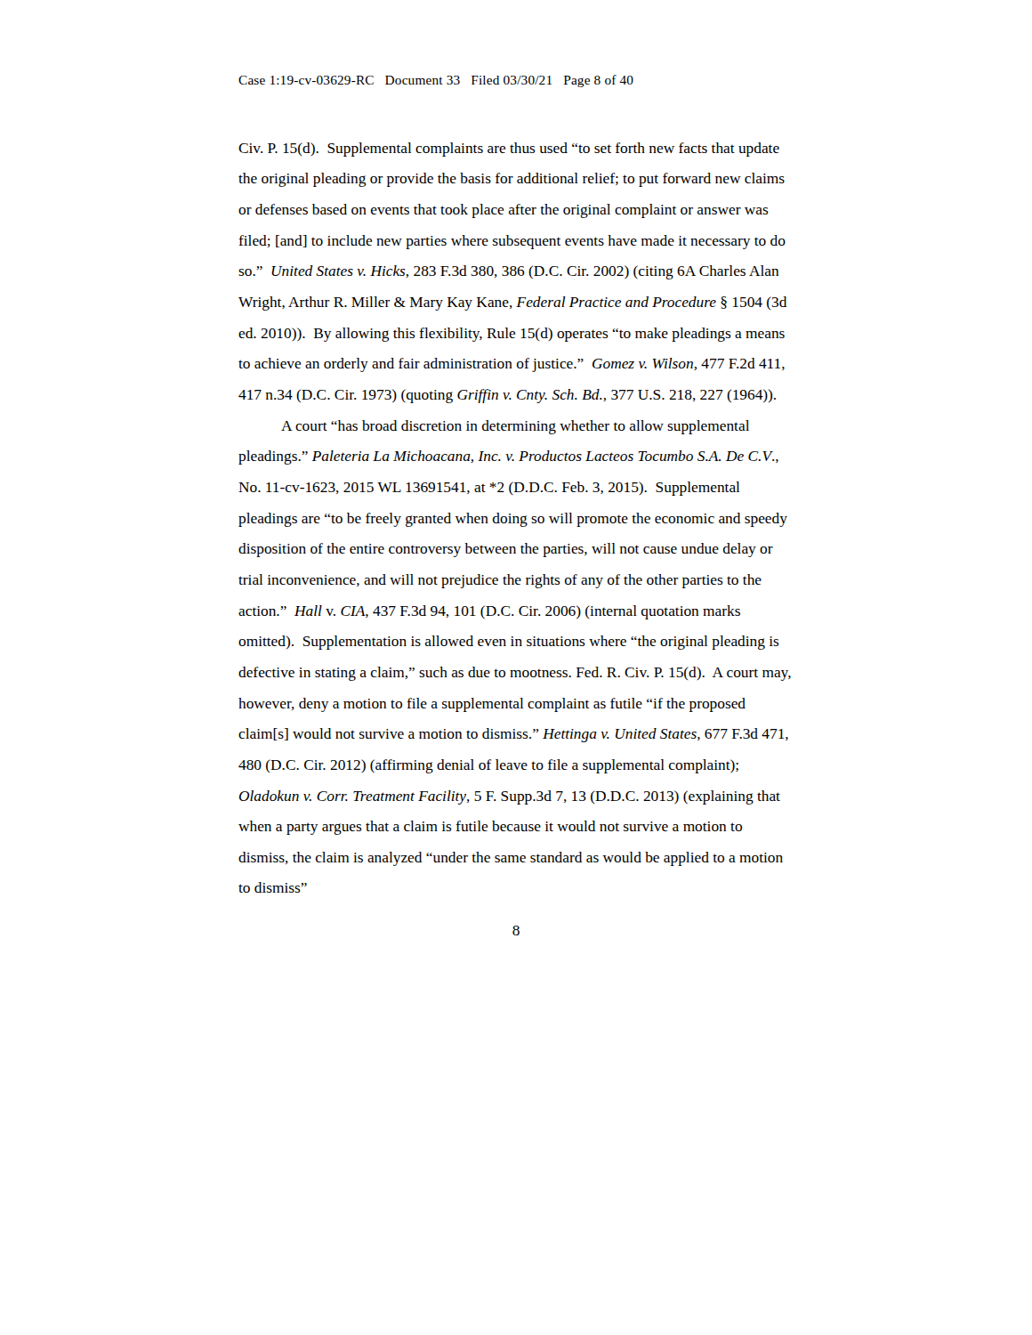Case 1:19-cv-03629-RC Document 33 Filed 03/30/21 Page 8 of 40
Civ. P. 15(d). Supplemental complaints are thus used “to set forth new facts that update the original pleading or provide the basis for additional relief; to put forward new claims or defenses based on events that took place after the original complaint or answer was filed; [and] to include new parties where subsequent events have made it necessary to do so.” United States v. Hicks, 283 F.3d 380, 386 (D.C. Cir. 2002) (citing 6A Charles Alan Wright, Arthur R. Miller & Mary Kay Kane, Federal Practice and Procedure § 1504 (3d ed. 2010)). By allowing this flexibility, Rule 15(d) operates “to make pleadings a means to achieve an orderly and fair administration of justice.” Gomez v. Wilson, 477 F.2d 411, 417 n.34 (D.C. Cir. 1973) (quoting Griffin v. Cnty. Sch. Bd., 377 U.S. 218, 227 (1964)).
A court “has broad discretion in determining whether to allow supplemental pleadings.” Paleteria La Michoacana, Inc. v. Productos Lacteos Tocumbo S.A. De C.V., No. 11-cv-1623, 2015 WL 13691541, at *2 (D.D.C. Feb. 3, 2015). Supplemental pleadings are “to be freely granted when doing so will promote the economic and speedy disposition of the entire controversy between the parties, will not cause undue delay or trial inconvenience, and will not prejudice the rights of any of the other parties to the action.” Hall v. CIA, 437 F.3d 94, 101 (D.C. Cir. 2006) (internal quotation marks omitted). Supplementation is allowed even in situations where “the original pleading is defective in stating a claim,” such as due to mootness. Fed. R. Civ. P. 15(d). A court may, however, deny a motion to file a supplemental complaint as futile “if the proposed claim[s] would not survive a motion to dismiss.” Hettinga v. United States, 677 F.3d 471, 480 (D.C. Cir. 2012) (affirming denial of leave to file a supplemental complaint); Oladokun v. Corr. Treatment Facility, 5 F. Supp.3d 7, 13 (D.D.C. 2013) (explaining that when a party argues that a claim is futile because it would not survive a motion to dismiss, the claim is analyzed “under the same standard as would be applied to a motion to dismiss”
8